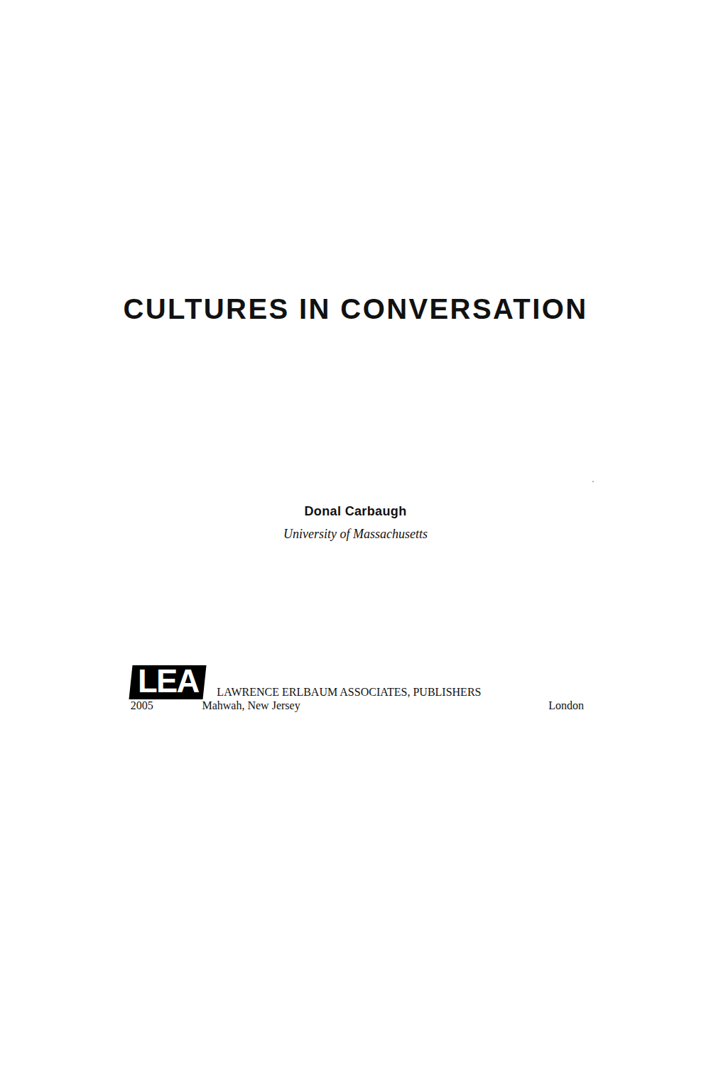Cultures in Conversation
Donal Carbaugh
University of Massachusetts
.
LEA
LAWRENCE ERLBAUM ASSOCIATES, PUBLISHERS
2005
Mahwah, New Jersey
London